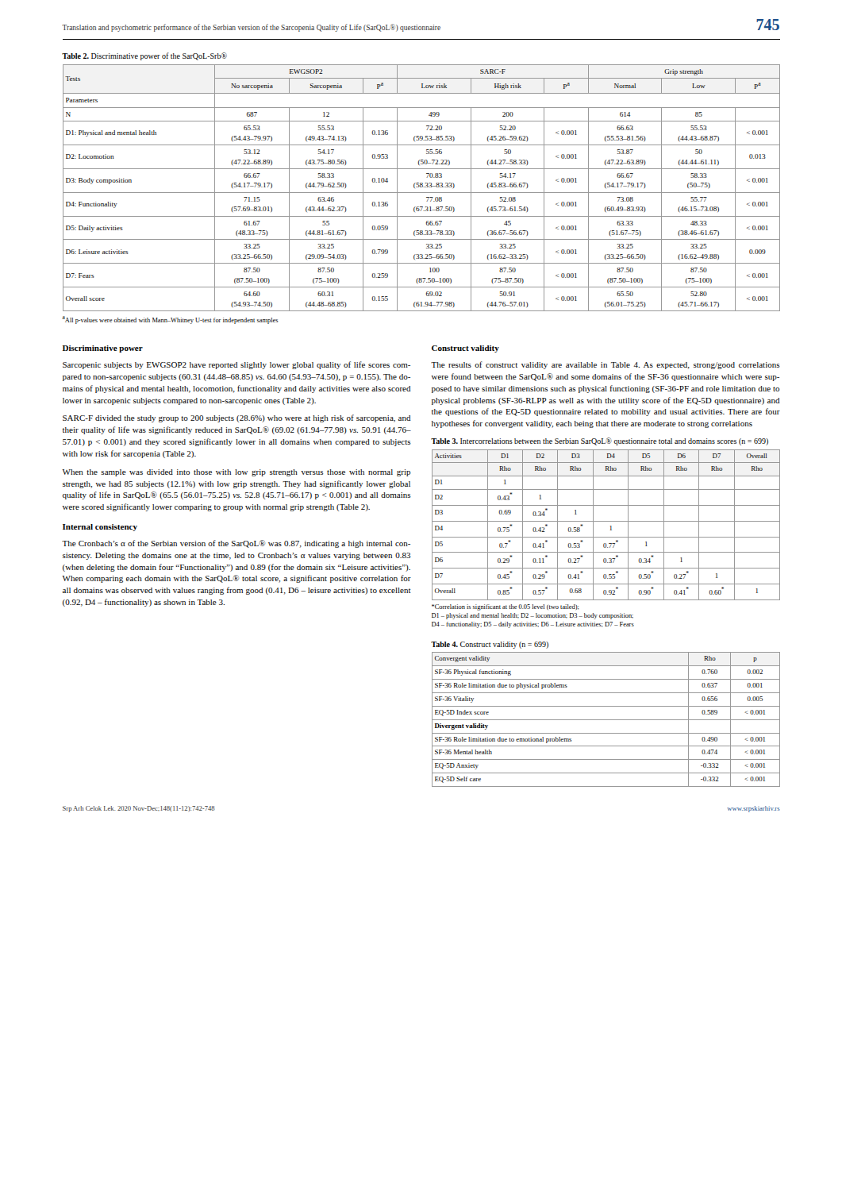Translation and psychometric performance of the Serbian version of the Sarcopenia Quality of Life (SarQoL®) questionnaire
745
Table 2. Discriminative power of the SarQoL-Srb®
| Tests | EWGSOP2 | SARC-F | Grip strength |
| --- | --- | --- | --- |
| No sarcopenia | Sarcopenia | P a | Low risk | High risk | P a | Normal | Low | P a |
| Parameters | |
| N | 687 | 12 | | 499 | 200 | | 614 | 85 | |
| D1: Physical and mental health | 65.53 (54.43–79.97) | 55.53 (49.43–74.13) | 0.136 | 72.20 (59.53–85.53) | 52.20 (45.26–59.62) | < 0.001 | 66.63 (55.53–81.56) | 55.53 (44.43–68.87) | < 0.001 |
| D2: Locomotion | 53.12 (47.22–68.89) | 54.17 (43.75–80.56) | 0.953 | 55.56 (50–72.22) | 50 (44.27–58.33) | < 0.001 | 53.87 (47.22–63.89) | 50 (44.44–61.11) | 0.013 |
| D3: Body composition | 66.67 (54.17–79.17) | 58.33 (44.79–62.50) | 0.104 | 70.83 (58.33–83.33) | 54.17 (45.83–66.67) | < 0.001 | 66.67 (54.17–79.17) | 58.33 (50–75) | < 0.001 |
| D4: Functionality | 71.15 (57.69–83.01) | 63.46 (43.44–62.37) | 0.136 | 77.08 (67.31–87.50) | 52.08 (45.73–61.54) | < 0.001 | 73.08 (60.49–83.93) | 55.77 (46.15–73.08) | < 0.001 |
| D5: Daily activities | 61.67 (48.33–75) | 55 (44.81–61.67) | 0.059 | 66.67 (58.33–78.33) | 45 (36.67–56.67) | < 0.001 | 63.33 (51.67–75) | 48.33 (38.46–61.67) | < 0.001 |
| D6: Leisure activities | 33.25 (33.25–66.50) | 33.25 (29.09–54.03) | 0.799 | 33.25 (33.25–66.50) | 33.25 (16.62–33.25) | < 0.001 | 33.25 (33.25–66.50) | 33.25 (16.62–49.88) | 0.009 |
| D7: Fears | 87.50 (87.50–100) | 87.50 (75–100) | 0.259 | 100 (87.50–100) | 87.50 (75–87.50) | < 0.001 | 87.50 (87.50–100) | 87.50 (75–100) | < 0.001 |
| Overall score | 64.60 (54.93–74.50) | 60.31 (44.48–68.85) | 0.155 | 69.02 (61.94–77.98) | 50.91 (44.76–57.01) | < 0.001 | 65.50 (56.01–75.25) | 52.80 (45.71–66.17) | < 0.001 |
aAll p-values were obtained with Mann–Whitney U-test for independent samples
Discriminative power
Sarcopenic subjects by EWGSOP2 have reported slightly lower global quality of life scores compared to non-sarcopenic subjects (60.31 (44.48–68.85) vs. 64.60 (54.93–74.50), p = 0.155). The domains of physical and mental health, locomotion, functionality and daily activities were also scored lower in sarcopenic subjects compared to non-sarcopenic ones (Table 2).
SARC-F divided the study group to 200 subjects (28.6%) who were at high risk of sarcopenia, and their quality of life was significantly reduced in SarQoL® (69.02 (61.94–77.98) vs. 50.91 (44.76–57.01) p < 0.001) and they scored significantly lower in all domains when compared to subjects with low risk for sarcopenia (Table 2).
When the sample was divided into those with low grip strength versus those with normal grip strength, we had 85 subjects (12.1%) with low grip strength. They had significantly lower global quality of life in SarQoL® (65.5 (56.01–75.25) vs. 52.8 (45.71–66.17) p < 0.001) and all domains were scored significantly lower comparing to group with normal grip strength (Table 2).
Internal consistency
The Cronbach’s α of the Serbian version of the SarQoL® was 0.87, indicating a high internal consistency. Deleting the domains one at the time, led to Cronbach’s α values varying between 0.83 (when deleting the domain four “Functionality”) and 0.89 (for the domain six “Leisure activities”). When comparing each domain with the SarQoL® total score, a significant positive correlation for all domains was observed with values ranging from good (0.41, D6 – leisure activities) to excellent (0.92, D4 – functionality) as shown in Table 3.
Construct validity
The results of construct validity are available in Table 4. As expected, strong/good correlations were found between the SarQoL® and some domains of the SF-36 questionnaire which were supposed to have similar dimensions such as physical functioning (SF-36-PF and role limitation due to physical problems (SF-36-RLPP as well as with the utility score of the EQ-5D questionnaire) and the questions of the EQ-5D questionnaire related to mobility and usual activities. There are four hypotheses for convergent validity, each being that there are moderate to strong correlations
Table 3. Intercorrelations between the Serbian SarQoL® questionnaire total and domains scores (n = 699)
| Activities | D1 | D2 | D3 | D4 | D5 | D6 | D7 | Overall |
| --- | --- | --- | --- | --- | --- | --- | --- | --- |
| | Rho | Rho | Rho | Rho | Rho | Rho | Rho | Rho |
| D1 | 1 | | | | | | | |
| D2 | 0.43 * | 1 | | | | | | |
| D3 | 0.69 | 0.34 * | 1 | | | | | |
| D4 | 0.75 * | 0.42 * | 0.58 * | 1 | | | | |
| D5 | 0.7 * | 0.41 * | 0.53 * | 0.77 * | 1 | | | |
| D6 | 0.29 * | 0.11 * | 0.27 * | 0.37 * | 0.34 * | 1 | | |
| D7 | 0.45 * | 0.29 * | 0.41 * | 0.55 * | 0.50 * | 0.27 * | 1 | |
| Overall | 0.85 * | 0.57 * | 0.68 | 0.92 * | 0.90 * | 0.41 * | 0.60 * | 1 |
*Correlation is significant at the 0.05 level (two tailed);
D1 – physical and mental health; D2 – locomotion; D3 – body composition;
D4 – functionality; D5 – daily activities; D6 – Leisure activities; D7 – Fears
Table 4. Construct validity (n = 699)
| Convergent validity | Rho | p |
| --- | --- | --- |
| SF-36 Physical functioning | 0.760 | 0.002 |
| SF-36 Role limitation due to physical problems | 0.637 | 0.001 |
| SF-36 Vitality | 0.656 | 0.005 |
| EQ-5D Index score | 0.589 | < 0.001 |
| Divergent validity | | |
| SF-36 Role limitation due to emotional problems | 0.490 | < 0.001 |
| SF-36 Mental health | 0.474 | < 0.001 |
| EQ-5D Anxiety | -0.332 | < 0.001 |
| EQ-5D Self care | -0.332 | < 0.001 |
Srp Arh Celok Lek. 2020 Nov-Dec;148(11-12):742-748
www.srpskiarhiv.rs